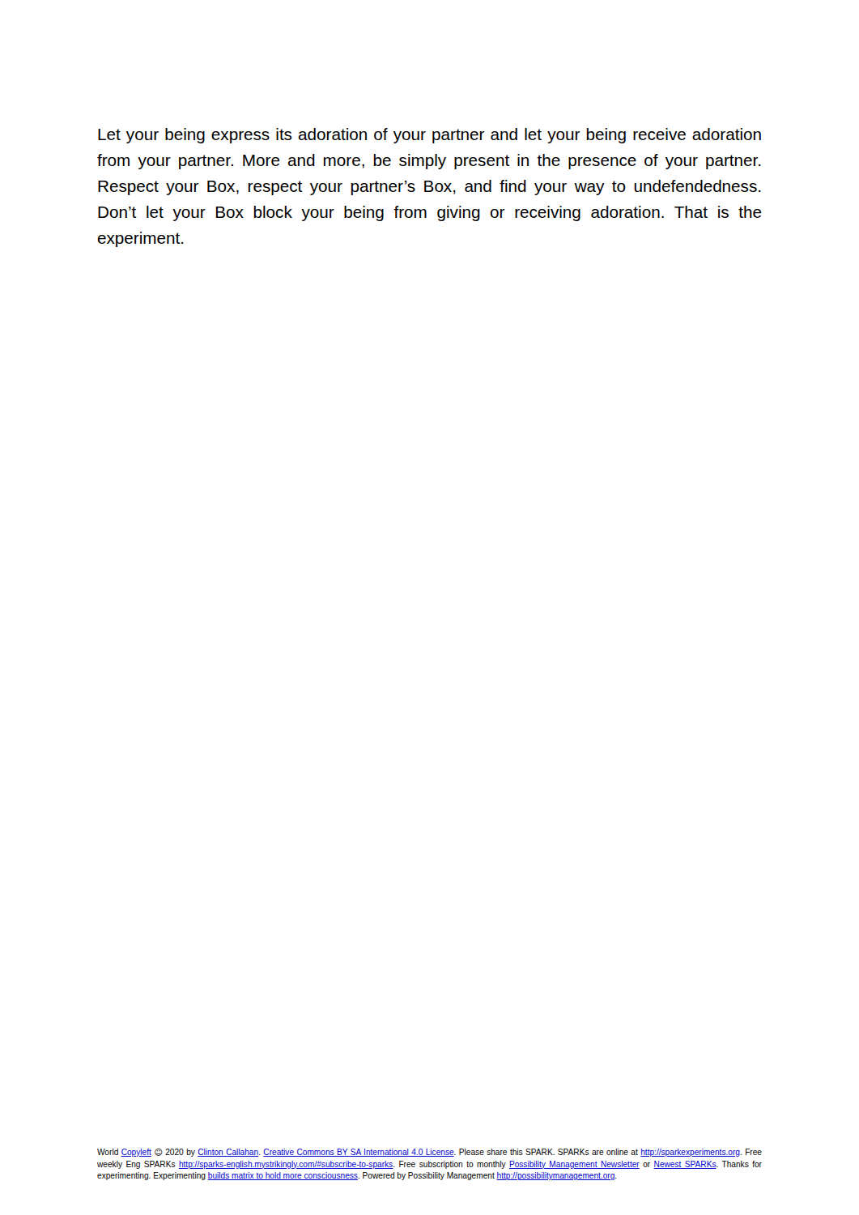Let your being express its adoration of your partner and let your being receive adoration from your partner. More and more, be simply present in the presence of your partner. Respect your Box, respect your partner’s Box, and find your way to undefendedness. Don’t let your Box block your being from giving or receiving adoration. That is the experiment.
World Copyleft ☺ 2020 by Clinton Callahan. Creative Commons BY SA International 4.0 License. Please share this SPARK. SPARKs are online at http://sparkexperiments.org. Free weekly Eng SPARKs http://sparks-english.mystrikingly.com/#subscribe-to-sparks. Free subscription to monthly Possibility Management Newsletter or Newest SPARKs. Thanks for experimenting. Experimenting builds matrix to hold more consciousness. Powered by Possibility Management http://possibilitymanagement.org.